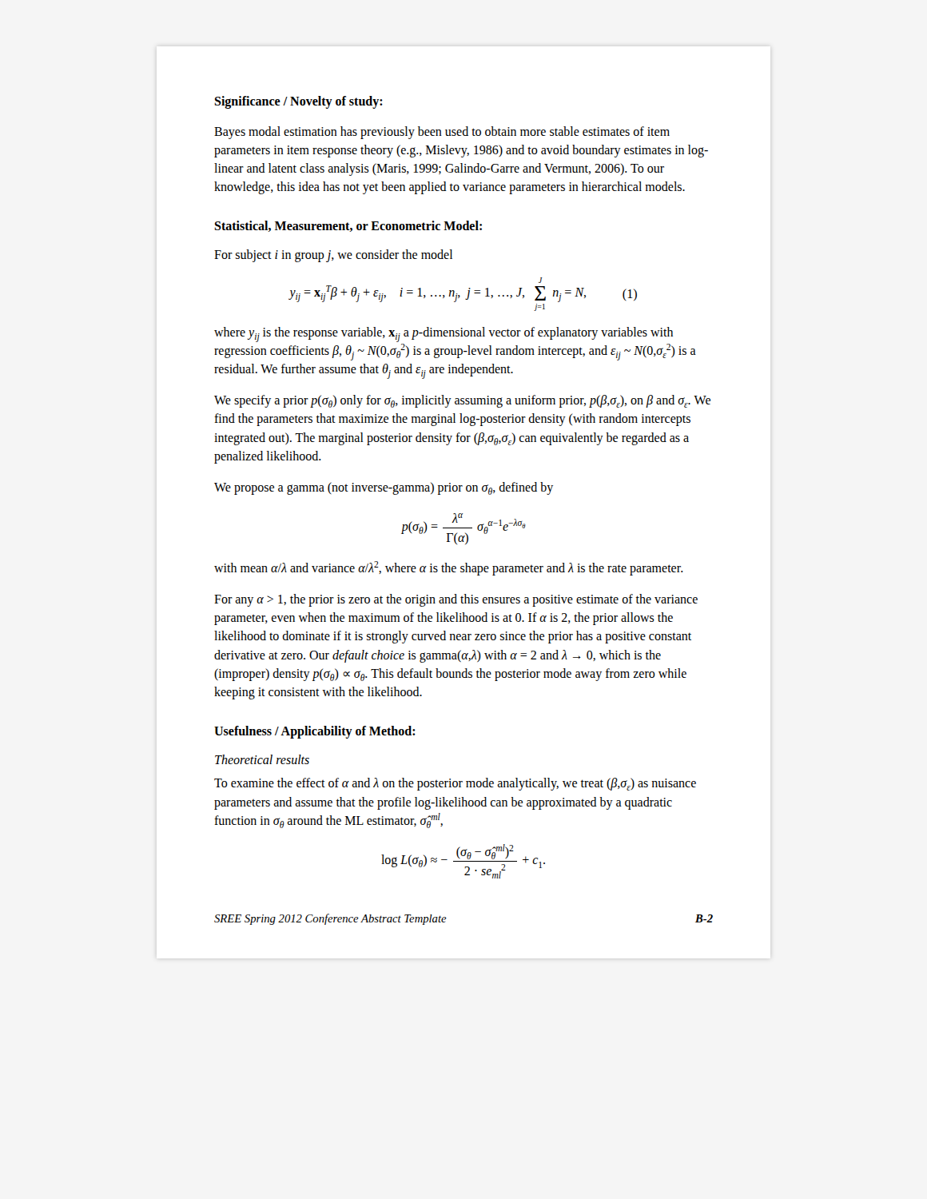Significance / Novelty of study:
Bayes modal estimation has previously been used to obtain more stable estimates of item parameters in item response theory (e.g., Mislevy, 1986) and to avoid boundary estimates in log-linear and latent class analysis (Maris, 1999; Galindo-Garre and Vermunt, 2006). To our knowledge, this idea has not yet been applied to variance parameters in hierarchical models.
Statistical, Measurement, or Econometric Model:
For subject i in group j, we consider the model
yij = xijTβ + θj + εij, i = 1, …, nj, j = 1, …, J, JΣj=1 nj = N, (1)
where yij is the response variable, xij a p-dimensional vector of explanatory variables with regression coefficients β, θj ~ N(0,σθ2) is a group-level random intercept, and εij ~ N(0,σε2) is a residual. We further assume that θj and εij are independent.
We specify a prior p(σθ) only for σθ, implicitly assuming a uniform prior, p(β,σε), on β and σε. We find the parameters that maximize the marginal log-posterior density (with random intercepts integrated out). The marginal posterior density for (β,σθ,σε) can equivalently be regarded as a penalized likelihood.
We propose a gamma (not inverse-gamma) prior on σθ, defined by
p(σθ) = λα Γ(α) σθα−1e−λσθ
with mean α/λ and variance α/λ2, where α is the shape parameter and λ is the rate parameter.
For any α > 1, the prior is zero at the origin and this ensures a positive estimate of the variance parameter, even when the maximum of the likelihood is at 0. If α is 2, the prior allows the likelihood to dominate if it is strongly curved near zero since the prior has a positive constant derivative at zero. Our default choice is gamma(α,λ) with α = 2 and λ → 0, which is the (improper) density p(σθ) ∝ σθ. This default bounds the posterior mode away from zero while keeping it consistent with the likelihood.
Usefulness / Applicability of Method:
Theoretical results
To examine the effect of α and λ on the posterior mode analytically, we treat (β,σε) as nuisance parameters and assume that the profile log-likelihood can be approximated by a quadratic function in σθ around the ML estimator, σ̂θml,
log L(σθ) ≈ − (σθ − σ̂θml)2 2 · seml2 + c1.
SREE Spring 2012 Conference Abstract Template B-2